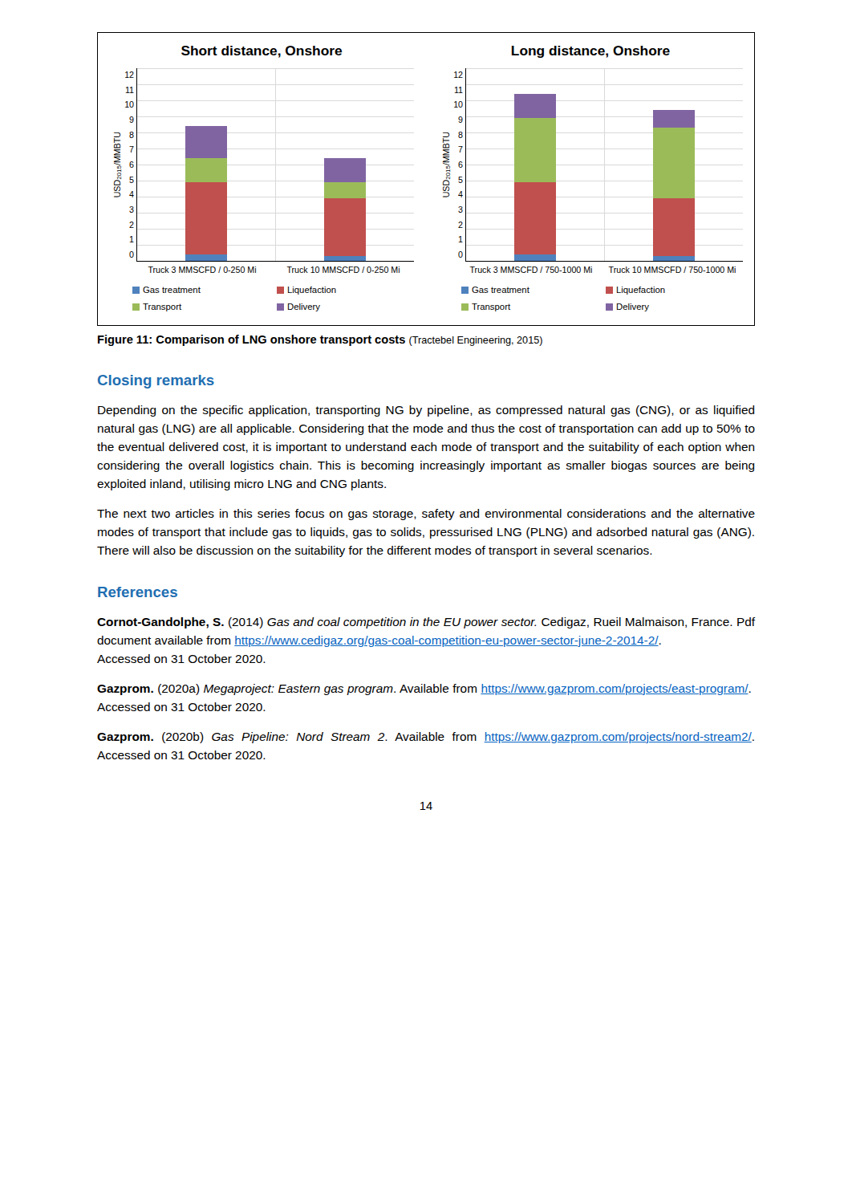Short distance, Onshore
USD2015/MMBTU
1211109876543210
Truck 3 MMSCFD / 0-250 Mi Truck 10 MMSCFD / 0-250 Mi
Gas treatment
Liquefaction
Transport
Delivery
Long distance, Onshore
USD2015/MMBTU
1211109876543210
Truck 3 MMSCFD / 750-1000 Mi Truck 10 MMSCFD / 750-1000 Mi
Gas treatment
Liquefaction
Transport
Delivery
Figure 11: Comparison of LNG onshore transport costs (Tractebel Engineering, 2015)
Closing remarks
Depending on the specific application, transporting NG by pipeline, as compressed natural gas (CNG), or as liquified natural gas (LNG) are all applicable. Considering that the mode and thus the cost of transportation can add up to 50% to the eventual delivered cost, it is important to understand each mode of transport and the suitability of each option when considering the overall logistics chain. This is becoming increasingly important as smaller biogas sources are being exploited inland, utilising micro LNG and CNG plants.
The next two articles in this series focus on gas storage, safety and environmental considerations and the alternative modes of transport that include gas to liquids, gas to solids, pressurised LNG (PLNG) and adsorbed natural gas (ANG). There will also be discussion on the suitability for the different modes of transport in several scenarios.
References
Cornot-Gandolphe, S. (2014) Gas and coal competition in the EU power sector. Cedigaz, Rueil Malmaison, France. Pdf document available from https://www.cedigaz.org/gas-coal-competition-eu-power-sector-june-2-2014-2/.
Accessed on 31 October 2020.
Gazprom. (2020a) Megaproject: Eastern gas program. Available from https://www.gazprom.com/projects/east-program/. Accessed on 31 October 2020.
Gazprom. (2020b) Gas Pipeline: Nord Stream 2. Available from https://www.gazprom.com/projects/nord-stream2/. Accessed on 31 October 2020.
14